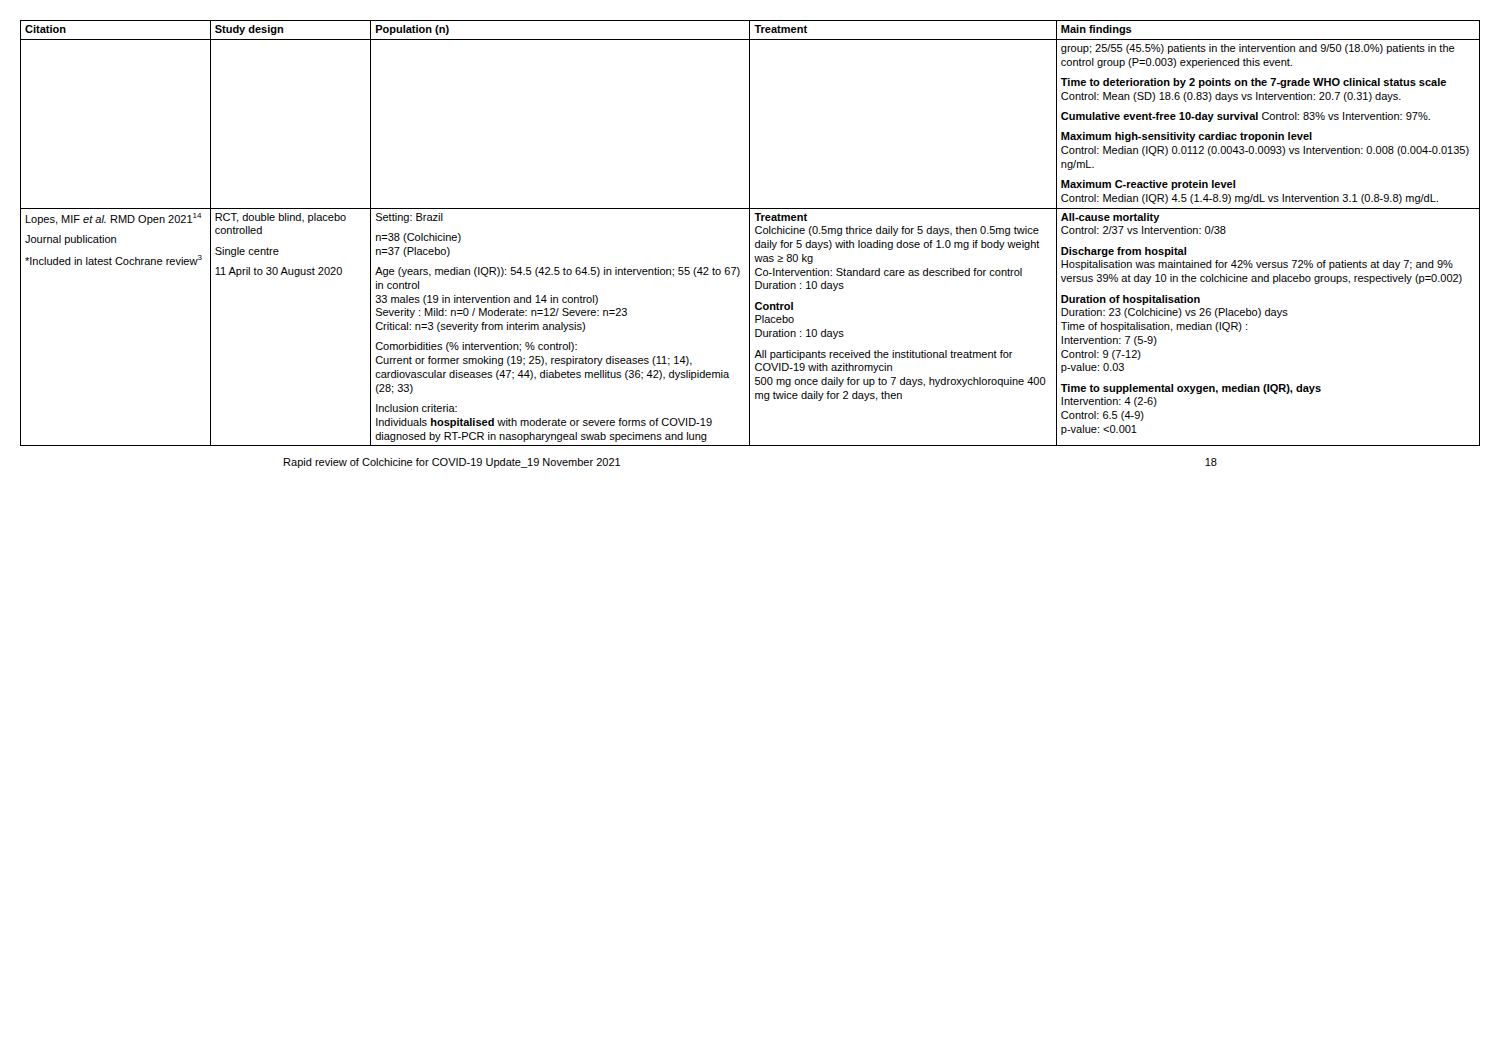| Citation | Study design | Population (n) | Treatment | Main findings |
| --- | --- | --- | --- | --- |
| | | | | group; 25/55 (45.5%) patients in the intervention and 9/50 (18.0%) patients in the control group (P=0.003) experienced this event. Time to deterioration by 2 points on the 7-grade WHO clinical status scale Control: Mean (SD) 18.6 (0.83) days vs Intervention: 20.7 (0.31) days. Cumulative event-free 10-day survival Control: 83% vs Intervention: 97%. Maximum high-sensitivity cardiac troponin level Control: Median (IQR) 0.0112 (0.0043-0.0093) vs Intervention: 0.008 (0.004-0.0135) ng/mL. Maximum C-reactive protein level Control: Median (IQR) 4.5 (1.4-8.9) mg/dL vs Intervention 3.1 (0.8-9.8) mg/dL. |
| Lopes, MIF et al. RMD Open 2021 14 Journal publication *Included in latest Cochrane review 3 | RCT, double blind, placebo controlled Single centre 11 April to 30 August 2020 | Setting: Brazil n=38 (Colchicine) n=37 (Placebo) Age (years, median (IQR)): 54.5 (42.5 to 64.5) in intervention; 55 (42 to 67) in control 33 males (19 in intervention and 14 in control) Severity : Mild: n=0 / Moderate: n=12/ Severe: n=23 Critical: n=3 (severity from interim analysis) Comorbidities (% intervention; % control): Current or former smoking (19; 25), respiratory diseases (11; 14), cardiovascular diseases (47; 44), diabetes mellitus (36; 42), dyslipidemia (28; 33) Inclusion criteria: Individuals hospitalised with moderate or severe forms of COVID-19 diagnosed by RT-PCR in nasopharyngeal swab specimens and lung | Treatment Colchicine (0.5mg thrice daily for 5 days, then 0.5mg twice daily for 5 days) with loading dose of 1.0 mg if body weight was ≥ 80 kg Co-Intervention: Standard care as described for control Duration : 10 days Control Placebo Duration : 10 days All participants received the institutional treatment for COVID-19 with azithromycin 500 mg once daily for up to 7 days, hydroxychloroquine 400 mg twice daily for 2 days, then | All-cause mortality Control: 2/37 vs Intervention: 0/38 Discharge from hospital Hospitalisation was maintained for 42% versus 72% of patients at day 7; and 9% versus 39% at day 10 in the colchicine and placebo groups, respectively (p=0.002) Duration of hospitalisation Duration: 23 (Colchicine) vs 26 (Placebo) days Time of hospitalisation, median (IQR) : Intervention: 7 (5-9) Control: 9 (7-12) p-value: 0.03 Time to supplemental oxygen, median (IQR), days Intervention: 4 (2-6) Control: 6.5 (4-9) p-value: <0.001 |
Rapid review of Colchicine for COVID-19 Update_19 November 202118